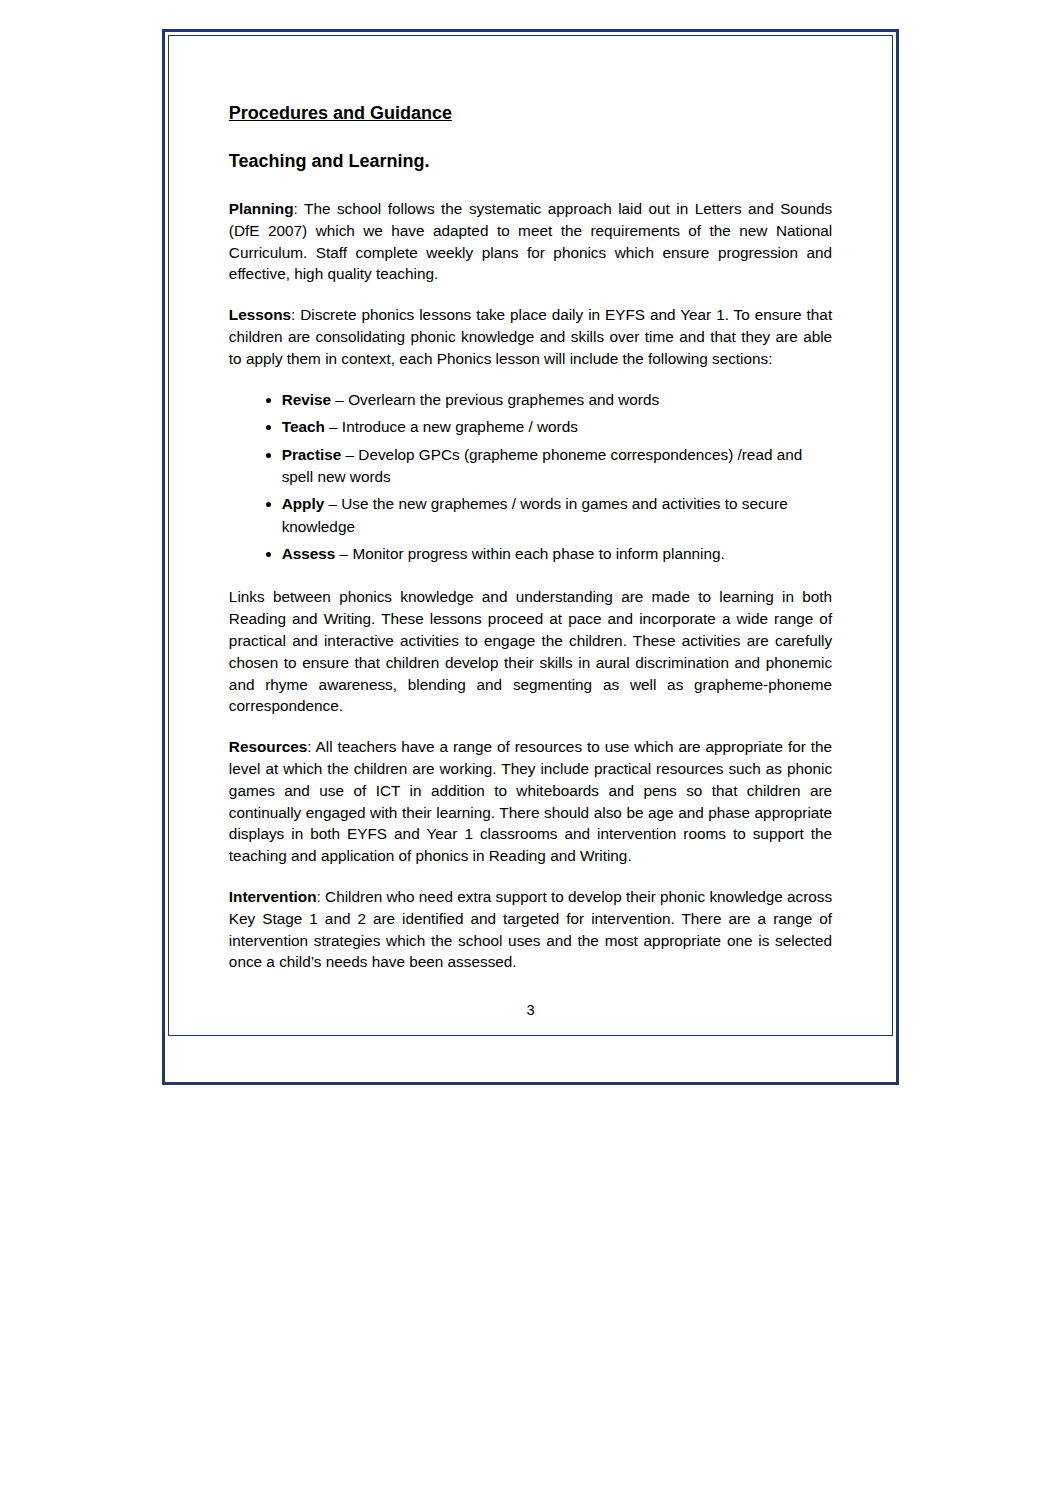Procedures and Guidance
Teaching and Learning.
Planning: The school follows the systematic approach laid out in Letters and Sounds (DfE 2007) which we have adapted to meet the requirements of the new National Curriculum. Staff complete weekly plans for phonics which ensure progression and effective, high quality teaching.
Lessons: Discrete phonics lessons take place daily in EYFS and Year 1. To ensure that children are consolidating phonic knowledge and skills over time and that they are able to apply them in context, each Phonics lesson will include the following sections:
Revise – Overlearn the previous graphemes and words
Teach – Introduce a new grapheme / words
Practise – Develop GPCs (grapheme phoneme correspondences) /read and spell new words
Apply – Use the new graphemes / words in games and activities to secure knowledge
Assess – Monitor progress within each phase to inform planning.
Links between phonics knowledge and understanding are made to learning in both Reading and Writing. These lessons proceed at pace and incorporate a wide range of practical and interactive activities to engage the children. These activities are carefully chosen to ensure that children develop their skills in aural discrimination and phonemic and rhyme awareness, blending and segmenting as well as grapheme-phoneme correspondence.
Resources: All teachers have a range of resources to use which are appropriate for the level at which the children are working. They include practical resources such as phonic games and use of ICT in addition to whiteboards and pens so that children are continually engaged with their learning. There should also be age and phase appropriate displays in both EYFS and Year 1 classrooms and intervention rooms to support the teaching and application of phonics in Reading and Writing.
Intervention: Children who need extra support to develop their phonic knowledge across Key Stage 1 and 2 are identified and targeted for intervention. There are a range of intervention strategies which the school uses and the most appropriate one is selected once a child’s needs have been assessed.
3